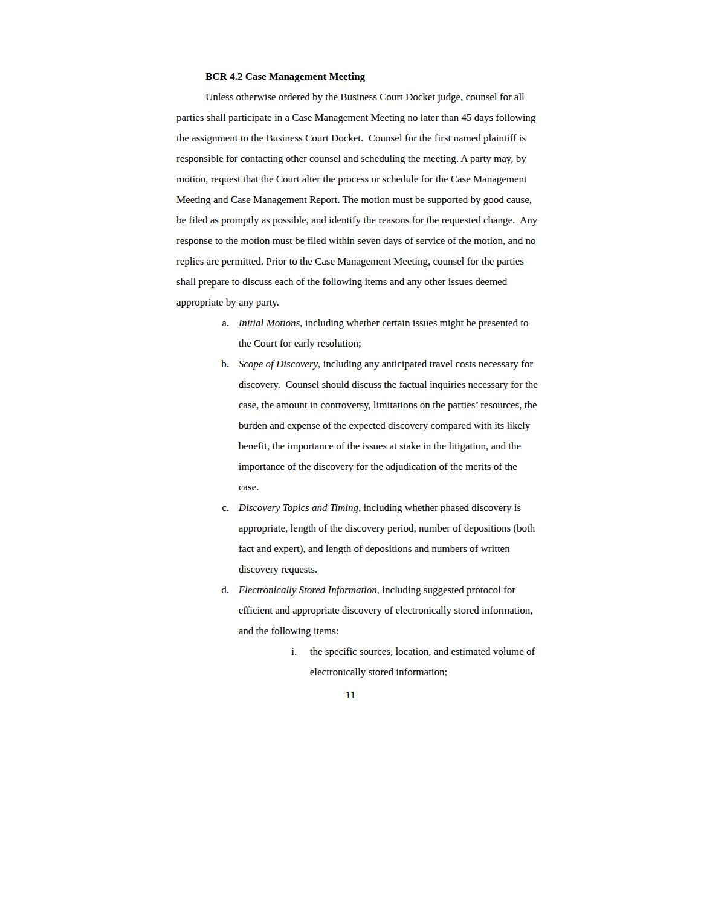BCR 4.2 Case Management Meeting
Unless otherwise ordered by the Business Court Docket judge, counsel for all parties shall participate in a Case Management Meeting no later than 45 days following the assignment to the Business Court Docket. Counsel for the first named plaintiff is responsible for contacting other counsel and scheduling the meeting. A party may, by motion, request that the Court alter the process or schedule for the Case Management Meeting and Case Management Report. The motion must be supported by good cause, be filed as promptly as possible, and identify the reasons for the requested change. Any response to the motion must be filed within seven days of service of the motion, and no replies are permitted. Prior to the Case Management Meeting, counsel for the parties shall prepare to discuss each of the following items and any other issues deemed appropriate by any party.
Initial Motions, including whether certain issues might be presented to the Court for early resolution;
Scope of Discovery, including any anticipated travel costs necessary for discovery. Counsel should discuss the factual inquiries necessary for the case, the amount in controversy, limitations on the parties’ resources, the burden and expense of the expected discovery compared with its likely benefit, the importance of the issues at stake in the litigation, and the importance of the discovery for the adjudication of the merits of the case.
Discovery Topics and Timing, including whether phased discovery is appropriate, length of the discovery period, number of depositions (both fact and expert), and length of depositions and numbers of written discovery requests.
Electronically Stored Information, including suggested protocol for efficient and appropriate discovery of electronically stored information, and the following items:
the specific sources, location, and estimated volume of electronically stored information;
11